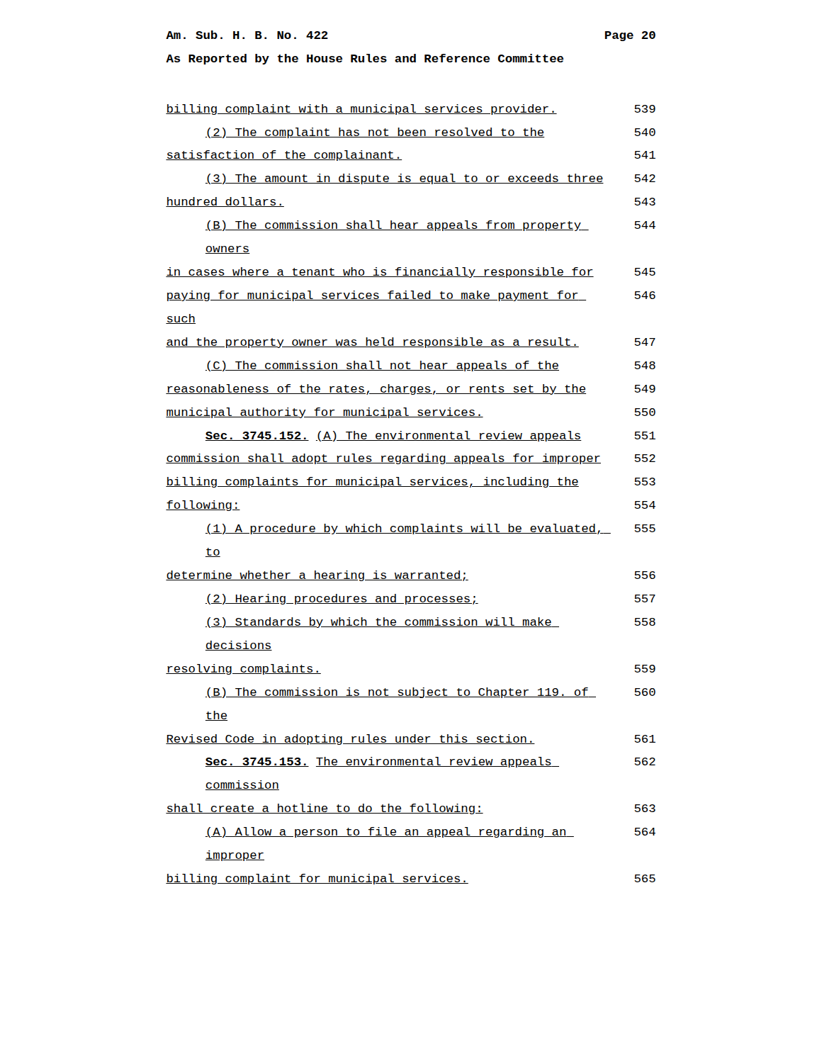Am. Sub. H. B. No. 422
As Reported by the House Rules and Reference Committee
Page 20
billing complaint with a municipal services provider.
539
(2) The complaint has not been resolved to the
540
satisfaction of the complainant.
541
(3) The amount in dispute is equal to or exceeds three
542
hundred dollars.
543
(B) The commission shall hear appeals from property owners
544
in cases where a tenant who is financially responsible for
545
paying for municipal services failed to make payment for such
546
and the property owner was held responsible as a result.
547
(C) The commission shall not hear appeals of the
548
reasonableness of the rates, charges, or rents set by the
549
municipal authority for municipal services.
550
Sec. 3745.152. (A) The environmental review appeals
551
commission shall adopt rules regarding appeals for improper
552
billing complaints for municipal services, including the
553
following:
554
(1) A procedure by which complaints will be evaluated, to
555
determine whether a hearing is warranted;
556
(2) Hearing procedures and processes;
557
(3) Standards by which the commission will make decisions
558
resolving complaints.
559
(B) The commission is not subject to Chapter 119. of the
560
Revised Code in adopting rules under this section.
561
Sec. 3745.153. The environmental review appeals commission
562
shall create a hotline to do the following:
563
(A) Allow a person to file an appeal regarding an improper
564
billing complaint for municipal services.
565